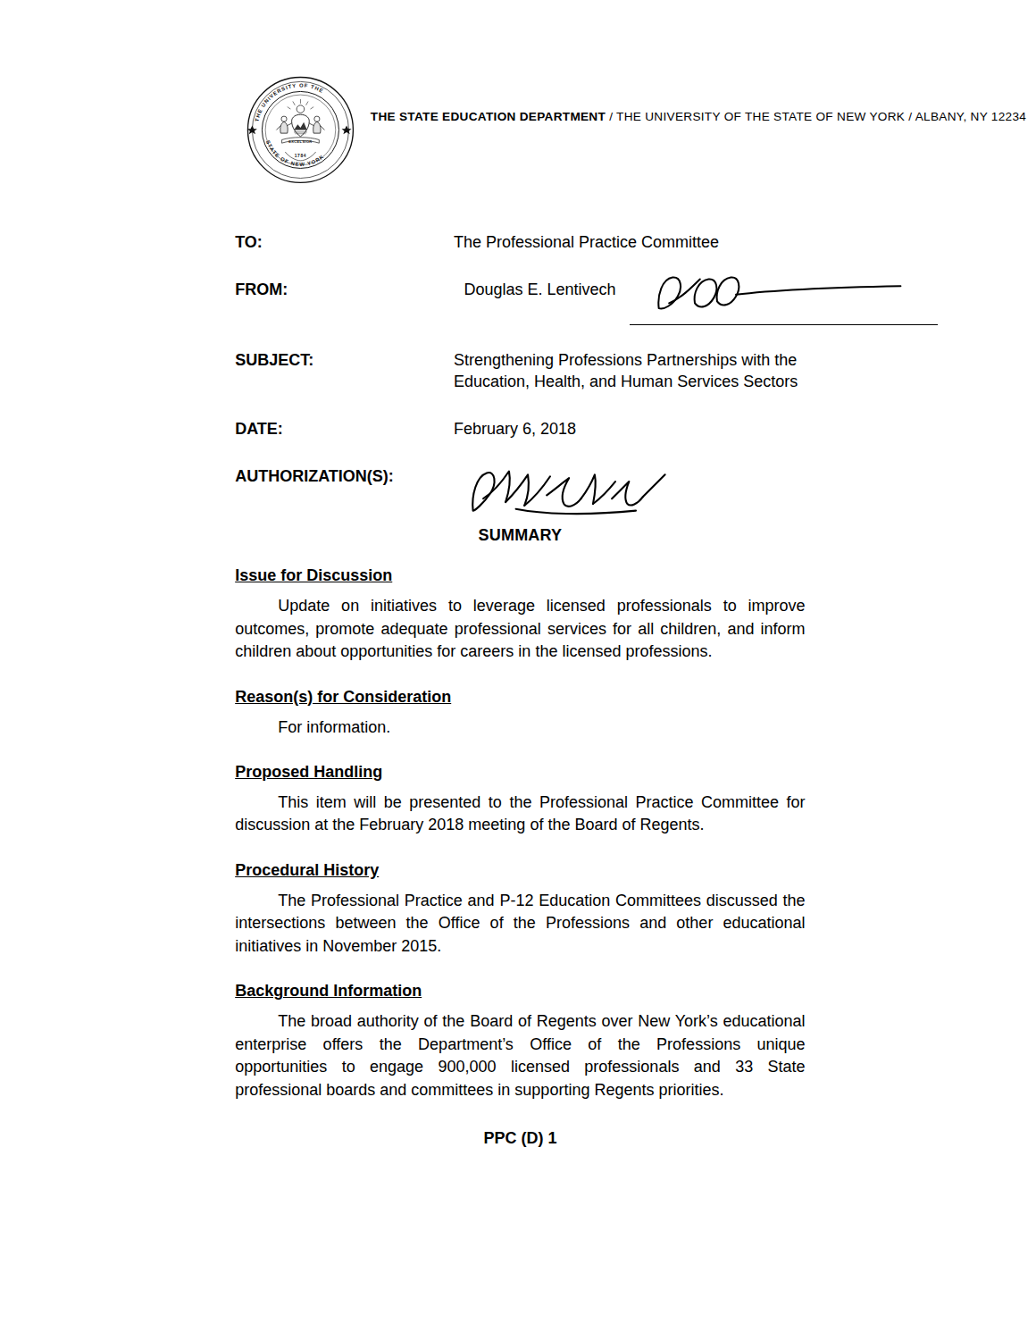THE UNIVERSITY OF THE STATE OF NEW YORK EXCELSIOR 1784
THE STATE EDUCATION DEPARTMENT / THE UNIVERSITY OF THE STATE OF NEW YORK / ALBANY, NY 12234
TO:
The Professional Practice Committee
FROM:
Douglas E. Lentivech
SUBJECT:
Strengthening Professions Partnerships with the Education, Health, and Human Services Sectors
DATE:
February 6, 2018
AUTHORIZATION(S):
SUMMARY
Issue for Discussion
Update on initiatives to leverage licensed professionals to improve outcomes, promote adequate professional services for all children, and inform children about opportunities for careers in the licensed professions.
Reason(s) for Consideration
For information.
Proposed Handling
This item will be presented to the Professional Practice Committee for discussion at the February 2018 meeting of the Board of Regents.
Procedural History
The Professional Practice and P-12 Education Committees discussed the intersections between the Office of the Professions and other educational initiatives in November 2015.
Background Information
The broad authority of the Board of Regents over New York’s educational enterprise offers the Department’s Office of the Professions unique opportunities to engage 900,000 licensed professionals and 33 State professional boards and committees in supporting Regents priorities.
PPC (D) 1